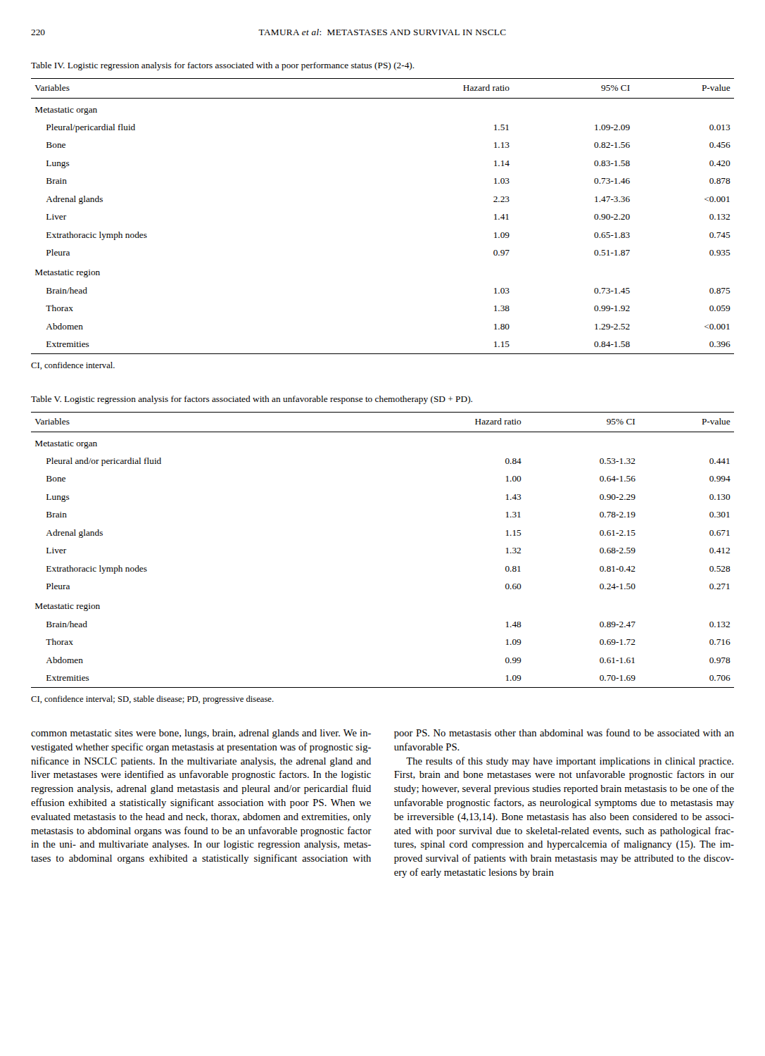220 TAMURA et al: METASTASES AND SURVIVAL IN NSCLC 220
Table IV. Logistic regression analysis for factors associated with a poor performance status (PS) (2-4).
| Variables | Hazard ratio | 95% CI | P-value |
| --- | --- | --- | --- |
| Metastatic organ | | | |
| Pleural/pericardial fluid | 1.51 | 1.09-2.09 | 0.013 |
| Bone | 1.13 | 0.82-1.56 | 0.456 |
| Lungs | 1.14 | 0.83-1.58 | 0.420 |
| Brain | 1.03 | 0.73-1.46 | 0.878 |
| Adrenal glands | 2.23 | 1.47-3.36 | <0.001 |
| Liver | 1.41 | 0.90-2.20 | 0.132 |
| Extrathoracic lymph nodes | 1.09 | 0.65-1.83 | 0.745 |
| Pleura | 0.97 | 0.51-1.87 | 0.935 |
| Metastatic region | | | |
| Brain/head | 1.03 | 0.73-1.45 | 0.875 |
| Thorax | 1.38 | 0.99-1.92 | 0.059 |
| Abdomen | 1.80 | 1.29-2.52 | <0.001 |
| Extremities | 1.15 | 0.84-1.58 | 0.396 |
CI, confidence interval.
Table V. Logistic regression analysis for factors associated with an unfavorable response to chemotherapy (SD + PD).
| Variables | Hazard ratio | 95% CI | P-value |
| --- | --- | --- | --- |
| Metastatic organ | | | |
| Pleural and/or pericardial fluid | 0.84 | 0.53-1.32 | 0.441 |
| Bone | 1.00 | 0.64-1.56 | 0.994 |
| Lungs | 1.43 | 0.90-2.29 | 0.130 |
| Brain | 1.31 | 0.78-2.19 | 0.301 |
| Adrenal glands | 1.15 | 0.61-2.15 | 0.671 |
| Liver | 1.32 | 0.68-2.59 | 0.412 |
| Extrathoracic lymph nodes | 0.81 | 0.81-0.42 | 0.528 |
| Pleura | 0.60 | 0.24-1.50 | 0.271 |
| Metastatic region | | | |
| Brain/head | 1.48 | 0.89-2.47 | 0.132 |
| Thorax | 1.09 | 0.69-1.72 | 0.716 |
| Abdomen | 0.99 | 0.61-1.61 | 0.978 |
| Extremities | 1.09 | 0.70-1.69 | 0.706 |
CI, confidence interval; SD, stable disease; PD, progressive disease.
common metastatic sites were bone, lungs, brain, adrenal glands and liver. We investigated whether specific organ metastasis at presentation was of prognostic significance in NSCLC patients. In the multivariate analysis, the adrenal gland and liver metastases were identified as unfavorable prognostic factors. In the logistic regression analysis, adrenal gland metastasis and pleural and/or pericardial fluid effusion exhibited a statistically significant association with poor PS. When we evaluated metastasis to the head and neck, thorax, abdomen and extremities, only metastasis to abdominal organs was found to be an unfavorable prognostic factor in the uni- and multivariate analyses. In our logistic regression analysis, metastases to abdominal organs exhibited a statistically significant association with poor PS. No metastasis other than abdominal was found to be associated with an unfavorable PS.
The results of this study may have important implications in clinical practice. First, brain and bone metastases were not unfavorable prognostic factors in our study; however, several previous studies reported brain metastasis to be one of the unfavorable prognostic factors, as neurological symptoms due to metastasis may be irreversible (4,13,14). Bone metastasis has also been considered to be associated with poor survival due to skeletal-related events, such as pathological fractures, spinal cord compression and hypercalcemia of malignancy (15). The improved survival of patients with brain metastasis may be attributed to the discovery of early metastatic lesions by brain